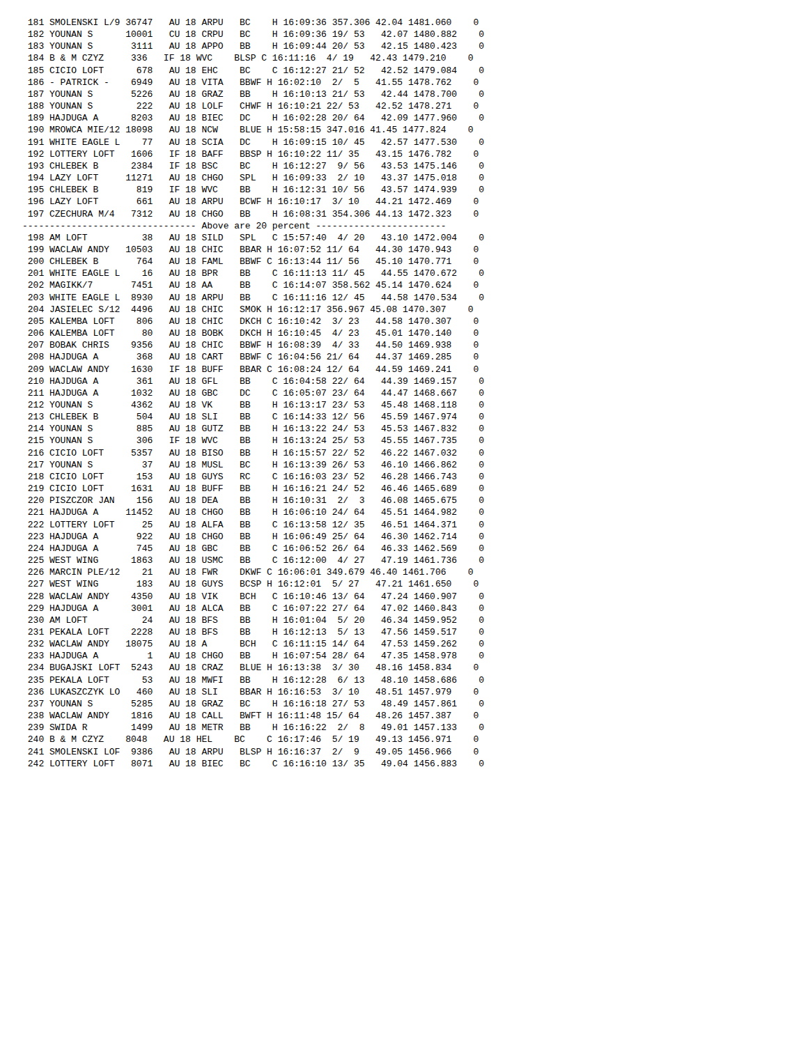181 SMOLENSKI L/9 36747   AU 18 ARPU   BC    H 16:09:36 357.306 42.04 1481.060    0
 182 YOUNAN S      10001   CU 18 CRPU   BC    H 16:09:36 19/ 53   42.07 1480.882    0
 183 YOUNAN S       3111   AU 18 APPO   BB    H 16:09:44 20/ 53   42.15 1480.423    0
 184 B & M CZYZ     336   IF 18 WVC    BLSP C 16:11:16  4/ 19   42.43 1479.210    0
 185 CICIO LOFT      678   AU 18 EHC    BC    C 16:12:27 21/ 52   42.52 1479.084    0
 186 - PATRICK -    6949   AU 18 VITA   BBWF H 16:02:10  2/  5   41.55 1478.762    0
 187 YOUNAN S       5226   AU 18 GRAZ   BB    H 16:10:13 21/ 53   42.44 1478.700    0
 188 YOUNAN S        222   AU 18 LOLF   CHWF H 16:10:21 22/ 53   42.52 1478.271    0
 189 HAJDUGA A      8203   AU 18 BIEC   DC    H 16:02:28 20/ 64   42.09 1477.960    0
 190 MROWCA MIE/12 18098   AU 18 NCW    BLUE H 15:58:15 347.016 41.45 1477.824    0
 191 WHITE EAGLE L    77   AU 18 SCIA   DC    H 16:09:15 10/ 45   42.57 1477.530    0
 192 LOTTERY LOFT   1606   IF 18 BAFF   BBSP H 16:10:22 11/ 35   43.15 1476.782    0
 193 CHLEBEK B      2384   IF 18 BSC    BC    H 16:12:27  9/ 56   43.53 1475.146    0
 194 LAZY LOFT     11271   AU 18 CHGO   SPL   H 16:09:33  2/ 10   43.37 1475.018    0
 195 CHLEBEK B       819   IF 18 WVC    BB    H 16:12:31 10/ 56   43.57 1474.939    0
 196 LAZY LOFT       661   AU 18 ARPU   BCWF H 16:10:17  3/ 10   44.21 1472.469    0
 197 CZECHURA M/4   7312   AU 18 CHGO   BB    H 16:08:31 354.306 44.13 1472.323    0
-------------------------------- Above are 20 percent ------------------------
 198 AM LOFT          38   AU 18 SILD   SPL   C 15:57:40  4/ 20   43.10 1472.004    0
 199 WACLAW ANDY   10503   AU 18 CHIC   BBAR H 16:07:52 11/ 64   44.30 1470.943    0
 200 CHLEBEK B       764   AU 18 FAML   BBWF C 16:13:44 11/ 56   45.10 1470.771    0
 201 WHITE EAGLE L    16   AU 18 BPR    BB    C 16:11:13 11/ 45   44.55 1470.672    0
 202 MAGIKK/7       7451   AU 18 AA     BB    C 16:14:07 358.562 45.14 1470.624    0
 203 WHITE EAGLE L  8930   AU 18 ARPU   BB    C 16:11:16 12/ 45   44.58 1470.534    0
 204 JASIELEC S/12  4496   AU 18 CHIC   SMOK H 16:12:17 356.967 45.08 1470.307    0
 205 KALEMBA LOFT    806   AU 18 CHIC   DKCH C 16:10:42  3/ 23   44.58 1470.307    0
 206 KALEMBA LOFT     80   AU 18 BOBK   DKCH H 16:10:45  4/ 23   45.01 1470.140    0
 207 BOBAK CHRIS    9356   AU 18 CHIC   BBWF H 16:08:39  4/ 33   44.50 1469.938    0
 208 HAJDUGA A       368   AU 18 CART   BBWF C 16:04:56 21/ 64   44.37 1469.285    0
 209 WACLAW ANDY    1630   IF 18 BUFF   BBAR C 16:08:24 12/ 64   44.59 1469.241    0
 210 HAJDUGA A       361   AU 18 GFL    BB    C 16:04:58 22/ 64   44.39 1469.157    0
 211 HAJDUGA A      1032   AU 18 GBC    DC    C 16:05:07 23/ 64   44.47 1468.667    0
 212 YOUNAN S       4362   AU 18 VK     BB    H 16:13:17 23/ 53   45.48 1468.118    0
 213 CHLEBEK B       504   AU 18 SLI    BB    C 16:14:33 12/ 56   45.59 1467.974    0
 214 YOUNAN S        885   AU 18 GUTZ   BB    H 16:13:22 24/ 53   45.53 1467.832    0
 215 YOUNAN S        306   IF 18 WVC    BB    H 16:13:24 25/ 53   45.55 1467.735    0
 216 CICIO LOFT     5357   AU 18 BISO   BB    H 16:15:57 22/ 52   46.22 1467.032    0
 217 YOUNAN S         37   AU 18 MUSL   BC    H 16:13:39 26/ 53   46.10 1466.862    0
 218 CICIO LOFT      153   AU 18 GUYS   RC    C 16:16:03 23/ 52   46.28 1466.743    0
 219 CICIO LOFT     1631   AU 18 BUFF   BB    H 16:16:21 24/ 52   46.46 1465.689    0
 220 PISZCZOR JAN    156   AU 18 DEA    BB    H 16:10:31  2/  3   46.08 1465.675    0
 221 HAJDUGA A     11452   AU 18 CHGO   BB    H 16:06:10 24/ 64   45.51 1464.982    0
 222 LOTTERY LOFT     25   AU 18 ALFA   BB    C 16:13:58 12/ 35   46.51 1464.371    0
 223 HAJDUGA A       922   AU 18 CHGO   BB    H 16:06:49 25/ 64   46.30 1462.714    0
 224 HAJDUGA A       745   AU 18 GBC    BB    C 16:06:52 26/ 64   46.33 1462.569    0
 225 WEST WING      1863   AU 18 USMC   BB    C 16:12:00  4/ 27   47.19 1461.736    0
 226 MARCIN PLE/12    21   AU 18 FWR    DKWF C 16:06:01 349.679 46.40 1461.706    0
 227 WEST WING       183   AU 18 GUYS   BCSP H 16:12:01  5/ 27   47.21 1461.650    0
 228 WACLAW ANDY    4350   AU 18 VIK    BCH   C 16:10:46 13/ 64   47.24 1460.907    0
 229 HAJDUGA A      3001   AU 18 ALCA   BB    C 16:07:22 27/ 64   47.02 1460.843    0
 230 AM LOFT          24   AU 18 BFS    BB    H 16:01:04  5/ 20   46.34 1459.952    0
 231 PEKALA LOFT    2228   AU 18 BFS    BB    H 16:12:13  5/ 13   47.56 1459.517    0
 232 WACLAW ANDY   18075   AU 18 A      BCH   C 16:11:15 14/ 64   47.53 1459.262    0
 233 HAJDUGA A         1   AU 18 CHGO   BB    H 16:07:54 28/ 64   47.35 1458.978    0
 234 BUGAJSKI LOFT  5243   AU 18 CRAZ   BLUE H 16:13:38  3/ 30   48.16 1458.834    0
 235 PEKALA LOFT      53   AU 18 MWFI   BB    H 16:12:28  6/ 13   48.10 1458.686    0
 236 LUKASZCZYK LO   460   AU 18 SLI    BBAR H 16:16:53  3/ 10   48.51 1457.979    0
 237 YOUNAN S       5285   AU 18 GRAZ   BC    H 16:16:18 27/ 53   48.49 1457.861    0
 238 WACLAW ANDY    1816   AU 18 CALL   BWFT H 16:11:48 15/ 64   48.26 1457.387    0
 239 SWIDA R        1499   AU 18 METR   BB    H 16:16:22  2/  8   49.01 1457.133    0
 240 B & M CZYZ    8048   AU 18 HEL    BC    C 16:17:46  5/ 19   49.13 1456.971    0
 241 SMOLENSKI LOF  9386   AU 18 ARPU   BLSP H 16:16:37  2/  9   49.05 1456.966    0
 242 LOTTERY LOFT   8071   AU 18 BIEC   BC    C 16:16:10 13/ 35   49.04 1456.883    0